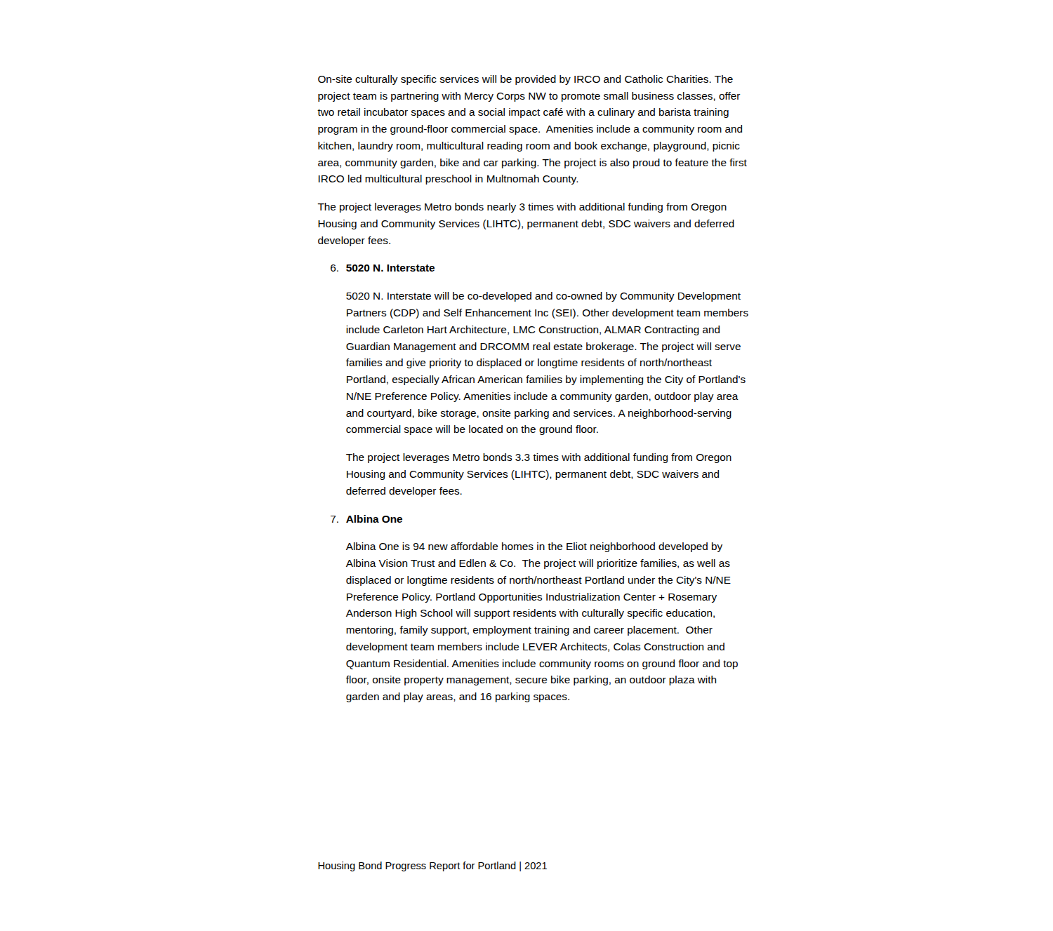On-site culturally specific services will be provided by IRCO and Catholic Charities. The project team is partnering with Mercy Corps NW to promote small business classes, offer two retail incubator spaces and a social impact café with a culinary and barista training program in the ground-floor commercial space. Amenities include a community room and kitchen, laundry room, multicultural reading room and book exchange, playground, picnic area, community garden, bike and car parking. The project is also proud to feature the first IRCO led multicultural preschool in Multnomah County.
The project leverages Metro bonds nearly 3 times with additional funding from Oregon Housing and Community Services (LIHTC), permanent debt, SDC waivers and deferred developer fees.
6
5020 N. Interstate
5020 N. Interstate will be co-developed and co-owned by Community Development Partners (CDP) and Self Enhancement Inc (SEI). Other development team members include Carleton Hart Architecture, LMC Construction, ALMAR Contracting and Guardian Management and DRCOMM real estate brokerage. The project will serve families and give priority to displaced or longtime residents of north/northeast Portland, especially African American families by implementing the City of Portland's N/NE Preference Policy. Amenities include a community garden, outdoor play area and courtyard, bike storage, onsite parking and services. A neighborhood-serving commercial space will be located on the ground floor.
The project leverages Metro bonds 3.3 times with additional funding from Oregon Housing and Community Services (LIHTC), permanent debt, SDC waivers and deferred developer fees.
7
Albina One
Albina One is 94 new affordable homes in the Eliot neighborhood developed by Albina Vision Trust and Edlen & Co. The project will prioritize families, as well as displaced or longtime residents of north/northeast Portland under the City's N/NE Preference Policy. Portland Opportunities Industrialization Center + Rosemary Anderson High School will support residents with culturally specific education, mentoring, family support, employment training and career placement. Other development team members include LEVER Architects, Colas Construction and Quantum Residential. Amenities include community rooms on ground floor and top floor, onsite property management, secure bike parking, an outdoor plaza with garden and play areas, and 16 parking spaces.
Housing Bond Progress Report for Portland | 2021